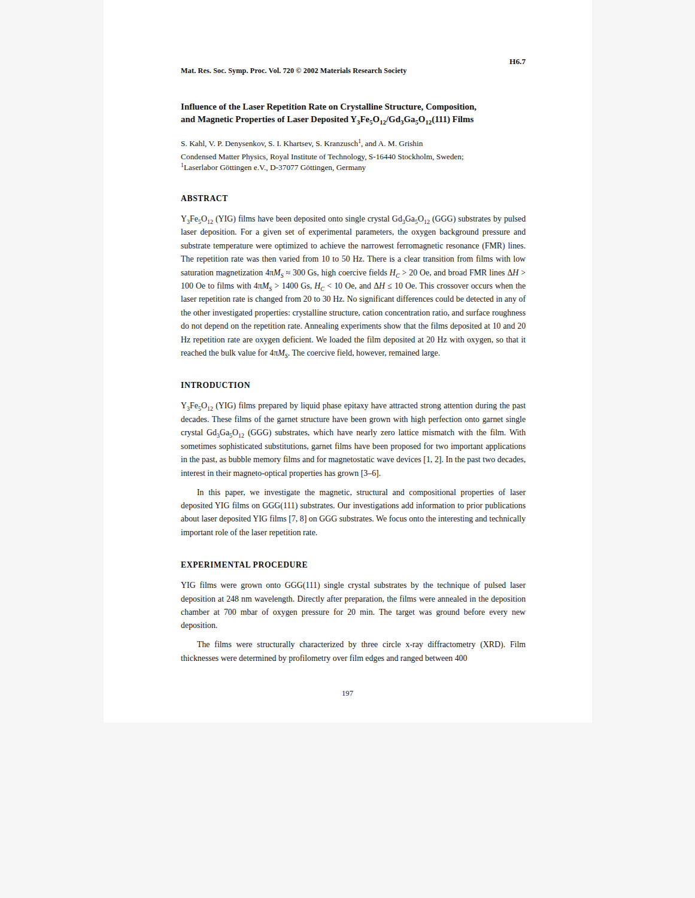Mat. Res. Soc. Symp. Proc. Vol. 720 © 2002 Materials Research Society
H6.7
Influence of the Laser Repetition Rate on Crystalline Structure, Composition,
and Magnetic Properties of Laser Deposited Y3Fe5O12/Gd3Ga5O12(111) Films
S. Kahl, V. P. Denysenkov, S. I. Khartsev, S. Kranzusch1, and A. M. Grishin
Condensed Matter Physics, Royal Institute of Technology, S-16440 Stockholm, Sweden;
1Laserlabor Göttingen e.V., D-37077 Göttingen, Germany
ABSTRACT
Y3Fe5O12 (YIG) films have been deposited onto single crystal Gd3Ga5O12 (GGG) substrates by pulsed laser deposition. For a given set of experimental parameters, the oxygen background pressure and substrate temperature were optimized to achieve the narrowest ferromagnetic resonance (FMR) lines. The repetition rate was then varied from 10 to 50 Hz. There is a clear transition from films with low saturation magnetization 4πMS ≈ 300 Gs, high coercive fields HC > 20 Oe, and broad FMR lines ΔH > 100 Oe to films with 4πMS > 1400 Gs, HC < 10 Oe, and ΔH ≤ 10 Oe. This crossover occurs when the laser repetition rate is changed from 20 to 30 Hz. No significant differences could be detected in any of the other investigated properties: crystalline structure, cation concentration ratio, and surface roughness do not depend on the repetition rate. Annealing experiments show that the films deposited at 10 and 20 Hz repetition rate are oxygen deficient. We loaded the film deposited at 20 Hz with oxygen, so that it reached the bulk value for 4πMS. The coercive field, however, remained large.
INTRODUCTION
Y3Fe5O12 (YIG) films prepared by liquid phase epitaxy have attracted strong attention during the past decades. These films of the garnet structure have been grown with high perfection onto garnet single crystal Gd3Ga5O12 (GGG) substrates, which have nearly zero lattice mismatch with the film. With sometimes sophisticated substitutions, garnet films have been proposed for two important applications in the past, as bubble memory films and for magnetostatic wave devices [1, 2]. In the past two decades, interest in their magneto-optical properties has grown [3–6].
In this paper, we investigate the magnetic, structural and compositional properties of laser deposited YIG films on GGG(111) substrates. Our investigations add information to prior publications about laser deposited YIG films [7, 8] on GGG substrates. We focus onto the interesting and technically important role of the laser repetition rate.
EXPERIMENTAL PROCEDURE
YIG films were grown onto GGG(111) single crystal substrates by the technique of pulsed laser deposition at 248 nm wavelength. Directly after preparation, the films were annealed in the deposition chamber at 700 mbar of oxygen pressure for 20 min. The target was ground before every new deposition.
The films were structurally characterized by three circle x-ray diffractometry (XRD). Film thicknesses were determined by profilometry over film edges and ranged between 400
197